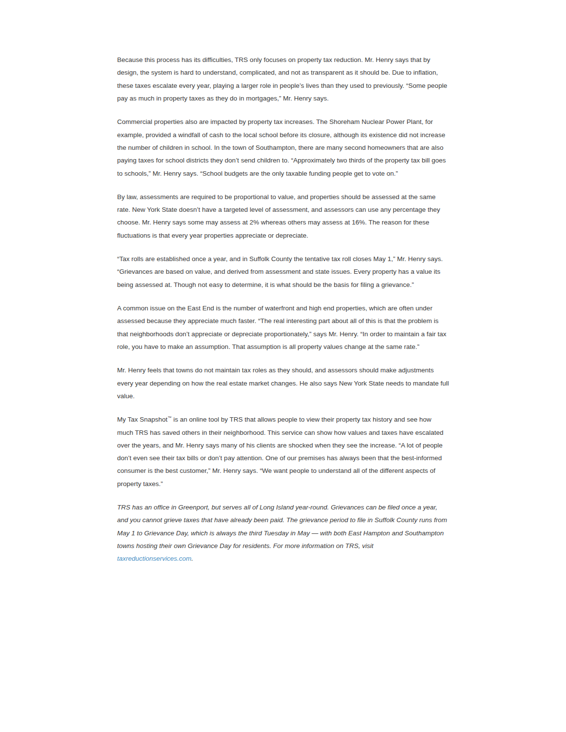Because this process has its difficulties, TRS only focuses on property tax reduction. Mr. Henry says that by design, the system is hard to understand, complicated, and not as transparent as it should be. Due to inflation, these taxes escalate every year, playing a larger role in people’s lives than they used to previously. “Some people pay as much in property taxes as they do in mortgages,” Mr. Henry says.
Commercial properties also are impacted by property tax increases. The Shoreham Nuclear Power Plant, for example, provided a windfall of cash to the local school before its closure, although its existence did not increase the number of children in school. In the town of Southampton, there are many second homeowners that are also paying taxes for school districts they don’t send children to. “Approximately two thirds of the property tax bill goes to schools,” Mr. Henry says. “School budgets are the only taxable funding people get to vote on.”
By law, assessments are required to be proportional to value, and properties should be assessed at the same rate. New York State doesn’t have a targeted level of assessment, and assessors can use any percentage they choose. Mr. Henry says some may assess at 2% whereas others may assess at 16%. The reason for these fluctuations is that every year properties appreciate or depreciate.
“Tax rolls are established once a year, and in Suffolk County the tentative tax roll closes May 1,” Mr. Henry says. “Grievances are based on value, and derived from assessment and state issues. Every property has a value its being assessed at. Though not easy to determine, it is what should be the basis for filing a grievance.”
A common issue on the East End is the number of waterfront and high end properties, which are often under assessed because they appreciate much faster. “The real interesting part about all of this is that the problem is that neighborhoods don’t appreciate or depreciate proportionately,” says Mr. Henry. “In order to maintain a fair tax role, you have to make an assumption. That assumption is all property values change at the same rate.”
Mr. Henry feels that towns do not maintain tax roles as they should, and assessors should make adjustments every year depending on how the real estate market changes. He also says New York State needs to mandate full value.
My Tax Snapshot™ is an online tool by TRS that allows people to view their property tax history and see how much TRS has saved others in their neighborhood. This service can show how values and taxes have escalated over the years, and Mr. Henry says many of his clients are shocked when they see the increase. “A lot of people don’t even see their tax bills or don’t pay attention. One of our premises has always been that the best-informed consumer is the best customer,” Mr. Henry says. “We want people to understand all of the different aspects of property taxes.”
TRS has an office in Greenport, but serves all of Long Island year-round. Grievances can be filed once a year, and you cannot grieve taxes that have already been paid. The grievance period to file in Suffolk County runs from May 1 to Grievance Day, which is always the third Tuesday in May — with both East Hampton and Southampton towns hosting their own Grievance Day for residents. For more information on TRS, visit taxreductionservices.com.